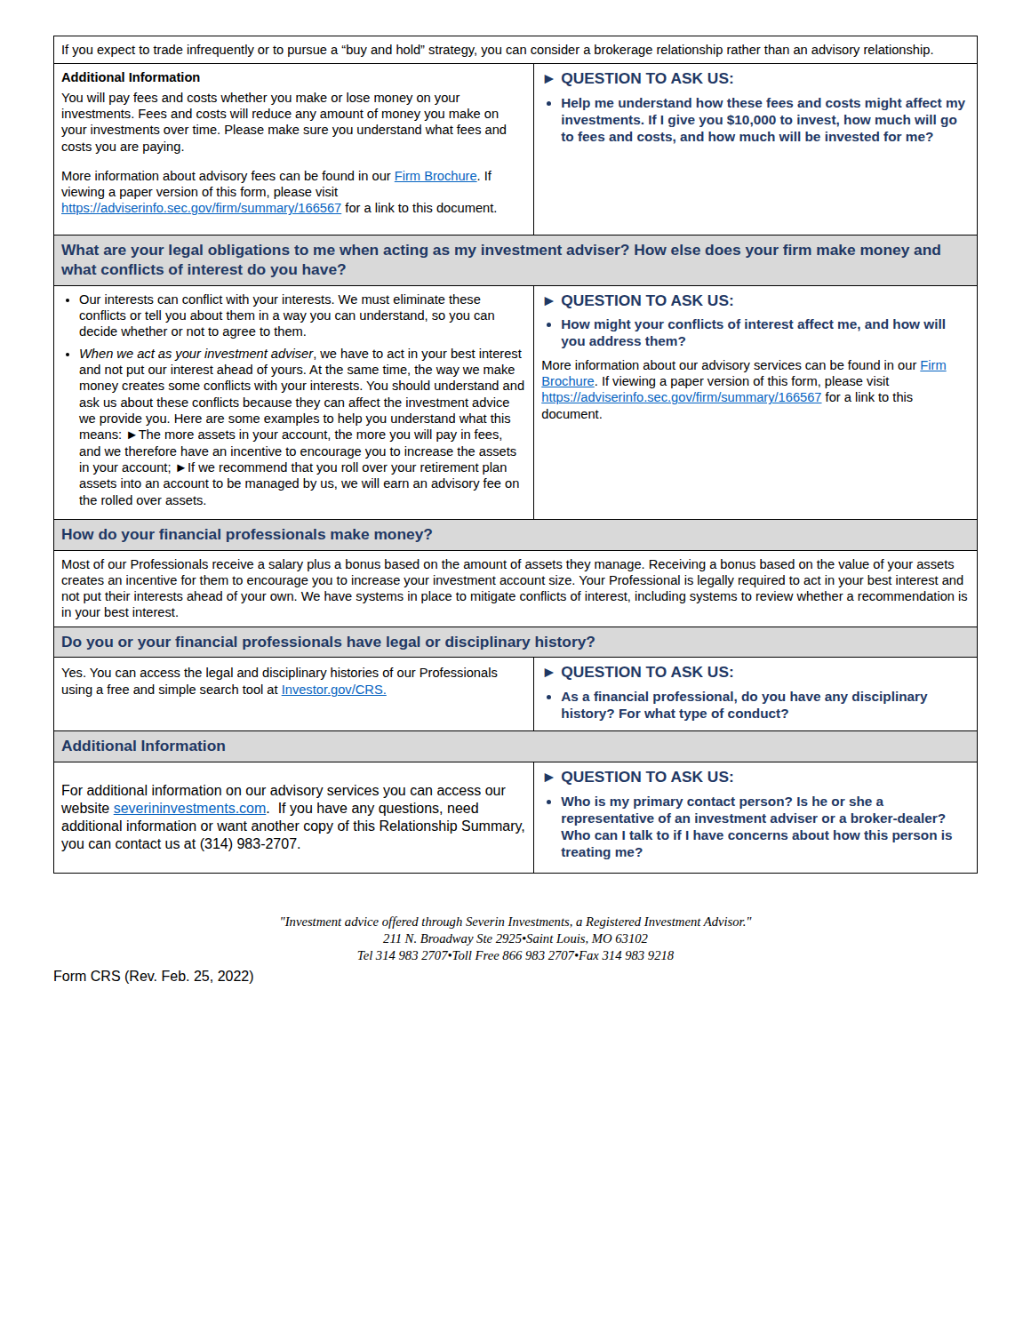| If you expect to trade infrequently or to pursue a “buy and hold” strategy, you can consider a brokerage relationship rather than an advisory relationship. |
| Additional Information You will pay fees and costs whether you make or lose money on your investments. Fees and costs will reduce any amount of money you make on your investments over time. Please make sure you understand what fees and costs you are paying. More information about advisory fees can be found in our Firm Brochure . If viewing a paper version of this form, please visit https://adviserinfo.sec.gov/firm/summary/166567 for a link to this document. | ► QUESTION TO ASK US: Help me understand how these fees and costs might affect my investments. If I give you $10,000 to invest, how much will go to fees and costs, and how much will be invested for me? |
| What are your legal obligations to me when acting as my investment adviser? How else does your firm make money and what conflicts of interest do you have? |
| Our interests can conflict with your interests. We must eliminate these conflicts or tell you about them in a way you can understand, so you can decide whether or not to agree to them. When we act as your investment adviser , we have to act in your best interest and not put our interest ahead of yours. At the same time, the way we make money creates some conflicts with your interests. You should understand and ask us about these conflicts because they can affect the investment advice we provide you. Here are some examples to help you understand what this means: ►The more assets in your account, the more you will pay in fees, and we therefore have an incentive to encourage you to increase the assets in your account; ►If we recommend that you roll over your retirement plan assets into an account to be managed by us, we will earn an advisory fee on the rolled over assets. | ► QUESTION TO ASK US: How might your conflicts of interest affect me, and how will you address them? More information about our advisory services can be found in our Firm Brochure . If viewing a paper version of this form, please visit https://adviserinfo.sec.gov/firm/summary/166567 for a link to this document. |
| How do your financial professionals make money? |
| Most of our Professionals receive a salary plus a bonus based on the amount of assets they manage. Receiving a bonus based on the value of your assets creates an incentive for them to encourage you to increase your investment account size. Your Professional is legally required to act in your best interest and not put their interests ahead of your own. We have systems in place to mitigate conflicts of interest, including systems to review whether a recommendation is in your best interest. |
| Do you or your financial professionals have legal or disciplinary history? |
| Yes. You can access the legal and disciplinary histories of our Professionals using a free and simple search tool at Investor.gov/CRS. | ► QUESTION TO ASK US: As a financial professional, do you have any disciplinary history? For what type of conduct? |
| Additional Information |
| For additional information on our advisory services you can access our website severininvestments.com . If you have any questions, need additional information or want another copy of this Relationship Summary, you can contact us at (314) 983-2707. | ► QUESTION TO ASK US: Who is my primary contact person? Is he or she a representative of an investment adviser or a broker-dealer? Who can I talk to if I have concerns about how this person is treating me? |
"Investment advice offered through Severin Investments, a Registered Investment Advisor."
211 N. Broadway Ste 2925•Saint Louis, MO 63102
Tel 314 983 2707•Toll Free 866 983 2707•Fax 314 983 9218
Form CRS (Rev. Feb. 25, 2022)